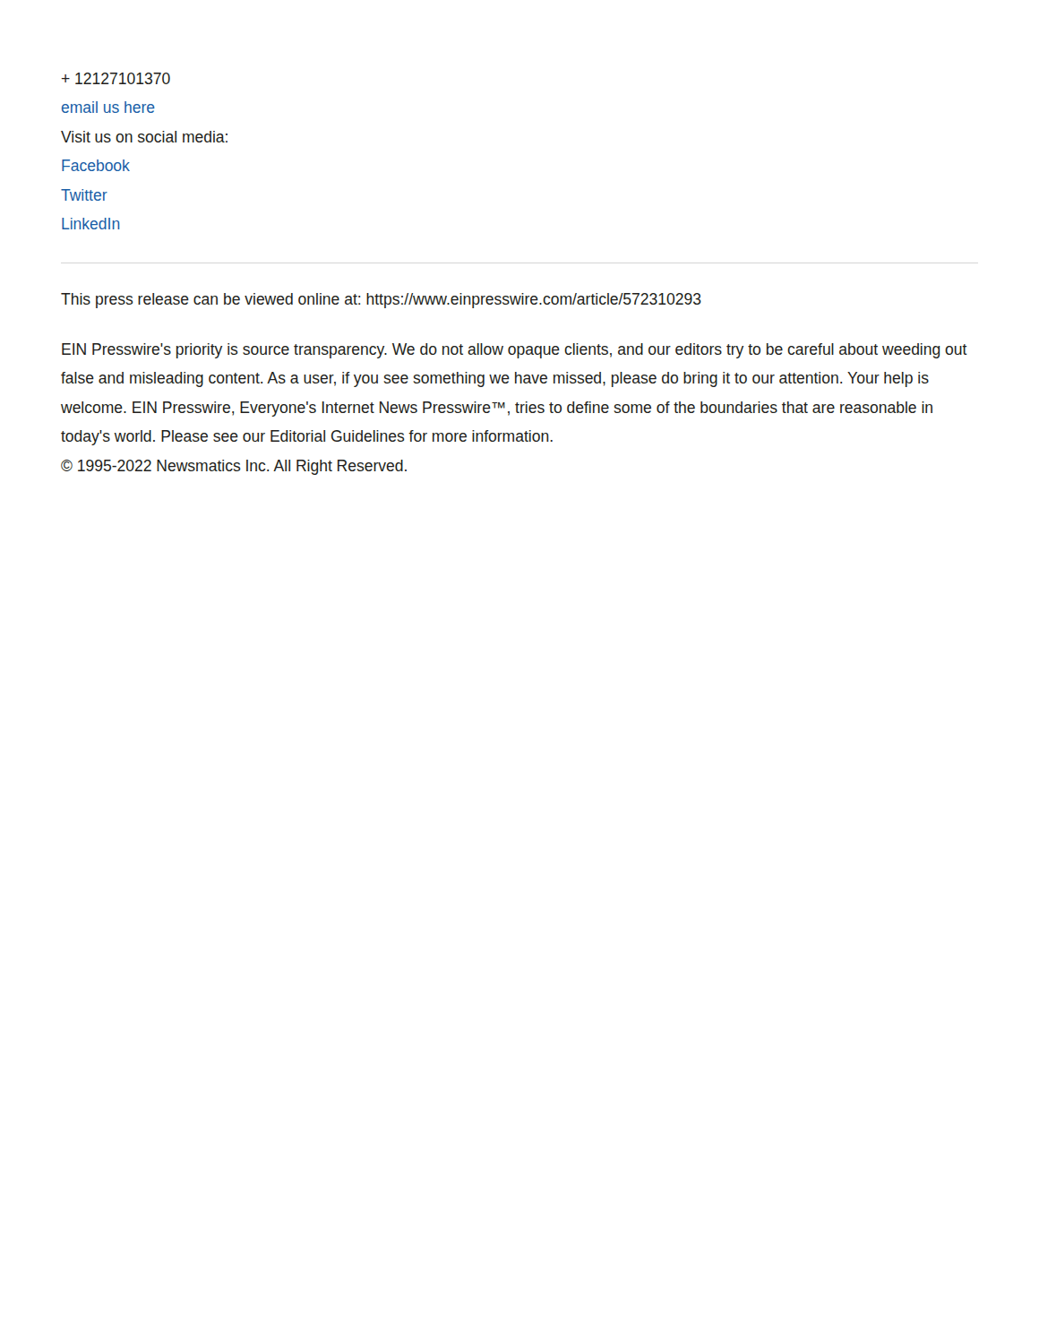+ 12127101370
email us here
Visit us on social media:
Facebook
Twitter
LinkedIn
This press release can be viewed online at: https://www.einpresswire.com/article/572310293
EIN Presswire's priority is source transparency. We do not allow opaque clients, and our editors try to be careful about weeding out false and misleading content. As a user, if you see something we have missed, please do bring it to our attention. Your help is welcome. EIN Presswire, Everyone's Internet News Presswire™, tries to define some of the boundaries that are reasonable in today's world. Please see our Editorial Guidelines for more information.
© 1995-2022 Newsmatics Inc. All Right Reserved.